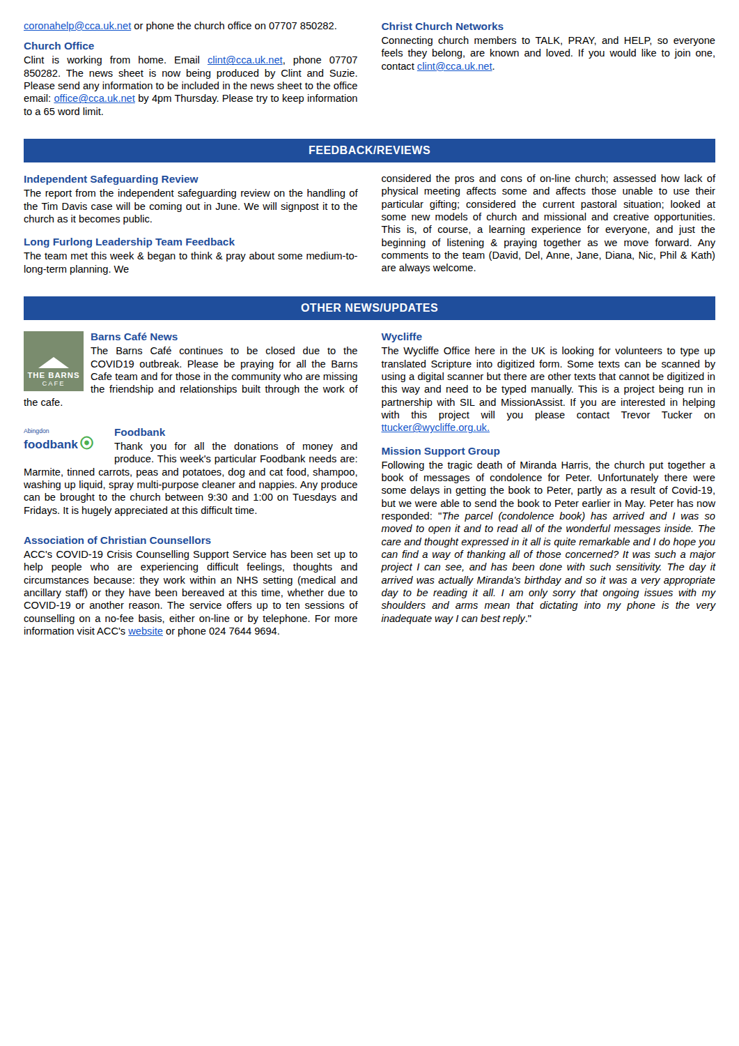coronahelp@cca.uk.net or phone the church office on 07707 850282.
Church Office
Clint is working from home. Email clint@cca.uk.net, phone 07707 850282. The news sheet is now being produced by Clint and Suzie. Please send any information to be included in the news sheet to the office email: office@cca.uk.net by 4pm Thursday. Please try to keep information to a 65 word limit.
Christ Church Networks
Connecting church members to TALK, PRAY, and HELP, so everyone feels they belong, are known and loved. If you would like to join one, contact clint@cca.uk.net.
FEEDBACK/REVIEWS
Independent Safeguarding Review
The report from the independent safeguarding review on the handling of the Tim Davis case will be coming out in June. We will signpost it to the church as it becomes public.
Long Furlong Leadership Team Feedback
The team met this week & began to think & pray about some medium-to-long-term planning. We
considered the pros and cons of on-line church; assessed how lack of physical meeting affects some and affects those unable to use their particular gifting; considered the current pastoral situation; looked at some new models of church and missional and creative opportunities. This is, of course, a learning experience for everyone, and just the beginning of listening & praying together as we move forward. Any comments to the team (David, Del, Anne, Jane, Diana, Nic, Phil & Kath) are always welcome.
OTHER NEWS/UPDATES
THE BARNS
CAFE
Barns Café News
The Barns Café continues to be closed due to the COVID19 outbreak. Please be praying for all the Barns Cafe team and for those in the community who are missing the friendship and relationships built through the work of the cafe.
Abingdon food bank⦿
Foodbank
Thank you for all the donations of money and produce. This week's particular Foodbank needs are: Marmite, tinned carrots, peas and potatoes, dog and cat food, shampoo, washing up liquid, spray multi-purpose cleaner and nappies. Any produce can be brought to the church between 9:30 and 1:00 on Tuesdays and Fridays. It is hugely appreciated at this difficult time.
Association of Christian Counsellors
ACC's COVID-19 Crisis Counselling Support Service has been set up to help people who are experiencing difficult feelings, thoughts and circumstances because: they work within an NHS setting (medical and ancillary staff) or they have been bereaved at this time, whether due to COVID-19 or another reason. The service offers up to ten sessions of counselling on a no-fee basis, either on-line or by telephone. For more information visit ACC's website or phone 024 7644 9694.
Wycliffe
The Wycliffe Office here in the UK is looking for volunteers to type up translated Scripture into digitized form. Some texts can be scanned by using a digital scanner but there are other texts that cannot be digitized in this way and need to be typed manually. This is a project being run in partnership with SIL and MissionAssist. If you are interested in helping with this project will you please contact Trevor Tucker on ttucker@wycliffe.org.uk.
Mission Support Group
Following the tragic death of Miranda Harris, the church put together a book of messages of condolence for Peter. Unfortunately there were some delays in getting the book to Peter, partly as a result of Covid-19, but we were able to send the book to Peter earlier in May. Peter has now responded: "The parcel (condolence book) has arrived and I was so moved to open it and to read all of the wonderful messages inside. The care and thought expressed in it all is quite remarkable and I do hope you can find a way of thanking all of those concerned? It was such a major project I can see, and has been done with such sensitivity. The day it arrived was actually Miranda's birthday and so it was a very appropriate day to be reading it all. I am only sorry that ongoing issues with my shoulders and arms mean that dictating into my phone is the very inadequate way I can best reply."